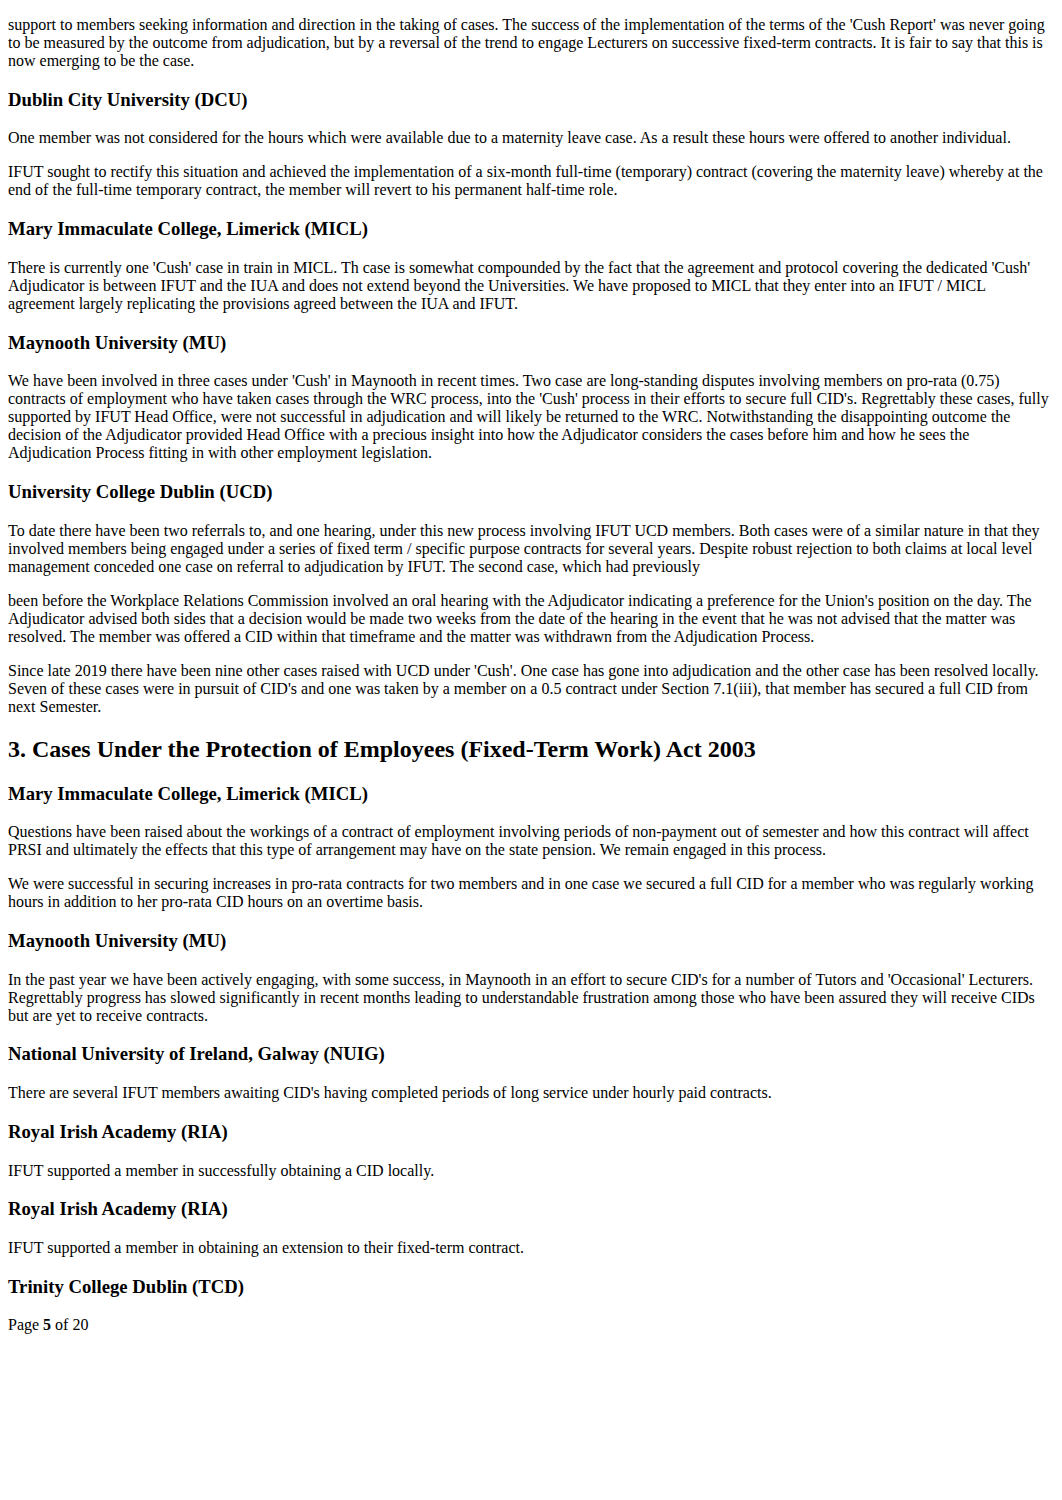support to members seeking information and direction in the taking of cases. The success of the implementation of the terms of the 'Cush Report' was never going to be measured by the outcome from adjudication, but by a reversal of the trend to engage Lecturers on successive fixed-term contracts. It is fair to say that this is now emerging to be the case.
Dublin City University (DCU)
One member was not considered for the hours which were available due to a maternity leave case. As a result these hours were offered to another individual.
IFUT sought to rectify this situation and achieved the implementation of a six-month full-time (temporary) contract (covering the maternity leave) whereby at the end of the full-time temporary contract, the member will revert to his permanent half-time role.
Mary Immaculate College, Limerick (MICL)
There is currently one 'Cush' case in train in MICL. Th case is somewhat compounded by the fact that the agreement and protocol covering the dedicated 'Cush' Adjudicator is between IFUT and the IUA and does not extend beyond the Universities. We have proposed to MICL that they enter into an IFUT / MICL agreement largely replicating the provisions agreed between the IUA and IFUT.
Maynooth University (MU)
We have been involved in three cases under 'Cush' in Maynooth in recent times. Two case are long-standing disputes involving members on pro-rata (0.75) contracts of employment who have taken cases through the WRC process, into the 'Cush' process in their efforts to secure full CID's. Regrettably these cases, fully supported by IFUT Head Office, were not successful in adjudication and will likely be returned to the WRC. Notwithstanding the disappointing outcome the decision of the Adjudicator provided Head Office with a precious insight into how the Adjudicator considers the cases before him and how he sees the Adjudication Process fitting in with other employment legislation.
University College Dublin (UCD)
To date there have been two referrals to, and one hearing, under this new process involving IFUT UCD members. Both cases were of a similar nature in that they involved members being engaged under a series of fixed term / specific purpose contracts for several years. Despite robust rejection to both claims at local level management conceded one case on referral to adjudication by IFUT. The second case, which had previously
been before the Workplace Relations Commission involved an oral hearing with the Adjudicator indicating a preference for the Union's position on the day. The Adjudicator advised both sides that a decision would be made two weeks from the date of the hearing in the event that he was not advised that the matter was resolved. The member was offered a CID within that timeframe and the matter was withdrawn from the Adjudication Process.
Since late 2019 there have been nine other cases raised with UCD under 'Cush'. One case has gone into adjudication and the other case has been resolved locally. Seven of these cases were in pursuit of CID's and one was taken by a member on a 0.5 contract under Section 7.1(iii), that member has secured a full CID from next Semester.
3. Cases Under the Protection of Employees (Fixed-Term Work) Act 2003
Mary Immaculate College, Limerick (MICL)
Questions have been raised about the workings of a contract of employment involving periods of non-payment out of semester and how this contract will affect PRSI and ultimately the effects that this type of arrangement may have on the state pension. We remain engaged in this process.
We were successful in securing increases in pro-rata contracts for two members and in one case we secured a full CID for a member who was regularly working hours in addition to her pro-rata CID hours on an overtime basis.
Maynooth University (MU)
In the past year we have been actively engaging, with some success, in Maynooth in an effort to secure CID's for a number of Tutors and 'Occasional' Lecturers. Regrettably progress has slowed significantly in recent months leading to understandable frustration among those who have been assured they will receive CIDs but are yet to receive contracts.
National University of Ireland, Galway (NUIG)
There are several IFUT members awaiting CID's having completed periods of long service under hourly paid contracts.
Royal Irish Academy (RIA)
IFUT supported a member in successfully obtaining a CID locally.
Royal Irish Academy (RIA)
IFUT supported a member in obtaining an extension to their fixed-term contract.
Trinity College Dublin (TCD)
Page 5 of 20